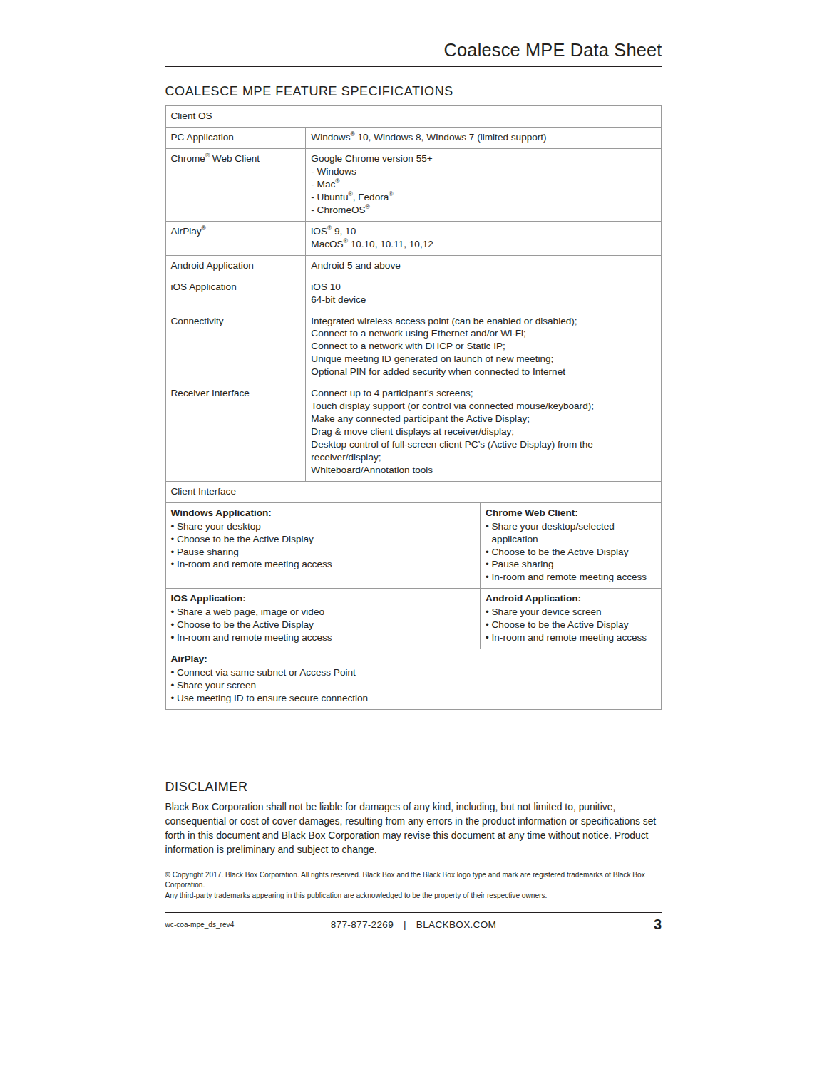Coalesce MPE Data Sheet
COALESCE MPE FEATURE SPECIFICATIONS
| Client OS |
| PC Application | Windows ® 10, Windows 8, WIndows 7 (limited support) |
| Chrome ® Web Client | Google Chrome version 55+ - Windows - Mac ® - Ubuntu ® , Fedora ® - ChromeOS ® |
| AirPlay ® | iOS ® 9, 10 MacOS ® 10.10, 10.11, 10,12 |
| Android Application | Android 5 and above |
| iOS Application | iOS 10 64-bit device |
| Connectivity | Integrated wireless access point (can be enabled or disabled); Connect to a network using Ethernet and/or Wi-Fi; Connect to a network with DHCP or Static IP; Unique meeting ID generated on launch of new meeting; Optional PIN for added security when connected to Internet |
| Receiver Interface | Connect up to 4 participant’s screens; Touch display support (or control via connected mouse/keyboard); Make any connected participant the Active Display; Drag & move client displays at receiver/display; Desktop control of full-screen client PC’s (Active Display) from the receiver/display; Whiteboard/Annotation tools |
| Client Interface |
| Windows Application: Share your desktop Choose to be the Active Display Pause sharing In-room and remote meeting access | Chrome Web Client: Share your desktop/selected application Choose to be the Active Display Pause sharing In-room and remote meeting access |
| IOS Application: Share a web page, image or video Choose to be the Active Display In-room and remote meeting access | Android Application: Share your device screen Choose to be the Active Display In-room and remote meeting access |
| AirPlay: Connect via same subnet or Access Point Share your screen Use meeting ID to ensure secure connection |
DISCLAIMER
Black Box Corporation shall not be liable for damages of any kind, including, but not limited to, punitive, consequential or cost of cover damages, resulting from any errors in the product information or specifications set forth in this document and Black Box Corporation may revise this document at any time without notice. Product information is preliminary and subject to change.
© Copyright 2017. Black Box Corporation. All rights reserved. Black Box and the Black Box logo type and mark are registered trademarks of Black Box Corporation.
Any third-party trademarks appearing in this publication are acknowledged to be the property of their respective owners.
wc-coa-mpe_ds_rev4
877-877-2269|BLACKBOX.COM 3